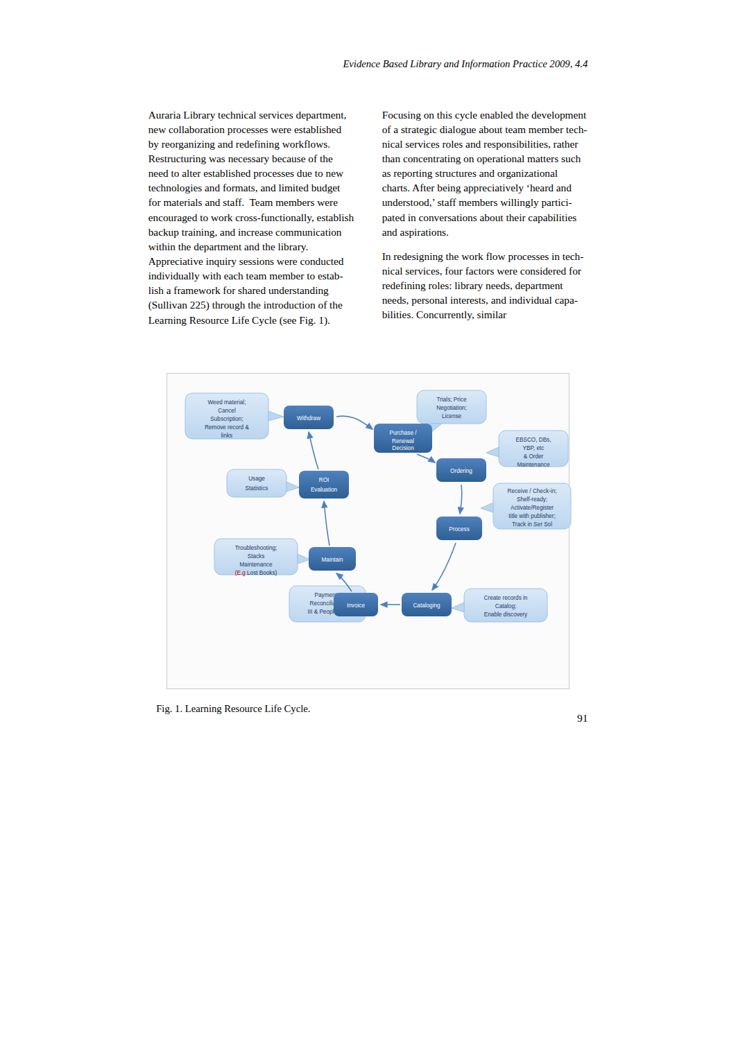Evidence Based Library and Information Practice 2009, 4.4
Auraria Library technical services department, new collaboration processes were established by reorganizing and redefining workflows. Restructuring was necessary because of the need to alter established processes due to new technologies and formats, and limited budget for materials and staff. Team members were encouraged to work cross-functionally, establish backup training, and increase communication within the department and the library. Appreciative inquiry sessions were conducted individually with each team member to establish a framework for shared understanding (Sullivan 225) through the introduction of the Learning Resource Life Cycle (see Fig. 1).
Focusing on this cycle enabled the development of a strategic dialogue about team member technical services roles and responsibilities, rather than concentrating on operational matters such as reporting structures and organizational charts. After being appreciatively ‘heard and understood,’ staff members willingly participated in conversations about their capabilities and aspirations.
In redesigning the work flow processes in technical services, four factors were considered for redefining roles: library needs, department needs, personal interests, and individual capabilities. Concurrently, similar
Weed material; Cancel Subscription; Remove record & links Trials; Price Negotiation; License EBSCO, DBs, YBP, etc & Order Maintenance Receive / Check-in; Shelf-ready; Activate/Register title with publisher; Track in Ser Sol Create records in Catalog; Enable discovery Payment ; Reconciliation III & PeopleSoft Troubleshooting; Stacks Maintenance (E.g Lost Books) Usage Statistics Withdraw Purchase / Renewal Decision Ordering Process Cataloging Invoice Maintain ROI Evaluation
Fig. 1. Learning Resource Life Cycle.
91